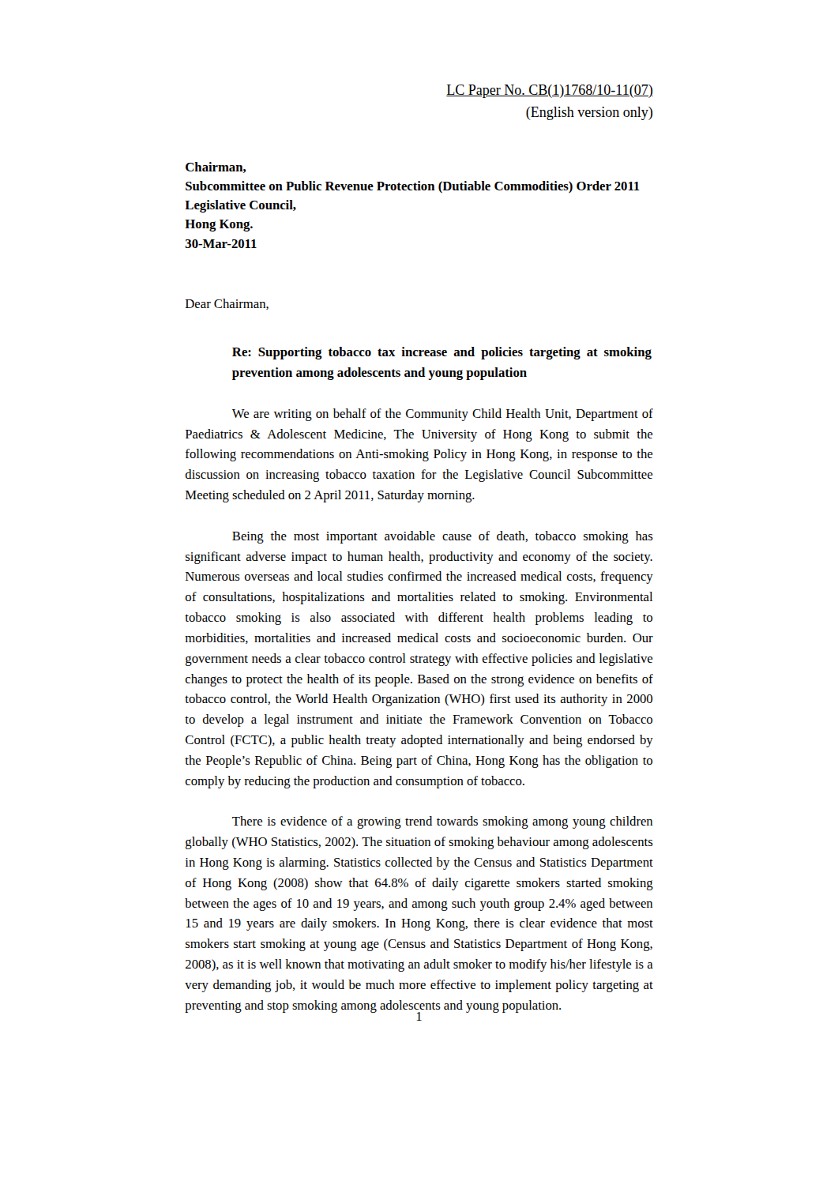LC Paper No. CB(1)1768/10-11(07)
(English version only)
Chairman,
Subcommittee on Public Revenue Protection (Dutiable Commodities) Order 2011
Legislative Council,
Hong Kong.
30-Mar-2011
Dear Chairman,
Re: Supporting tobacco tax increase and policies targeting at smoking prevention among adolescents and young population
We are writing on behalf of the Community Child Health Unit, Department of Paediatrics & Adolescent Medicine, The University of Hong Kong to submit the following recommendations on Anti-smoking Policy in Hong Kong, in response to the discussion on increasing tobacco taxation for the Legislative Council Subcommittee Meeting scheduled on 2 April 2011, Saturday morning.
Being the most important avoidable cause of death, tobacco smoking has significant adverse impact to human health, productivity and economy of the society. Numerous overseas and local studies confirmed the increased medical costs, frequency of consultations, hospitalizations and mortalities related to smoking. Environmental tobacco smoking is also associated with different health problems leading to morbidities, mortalities and increased medical costs and socioeconomic burden. Our government needs a clear tobacco control strategy with effective policies and legislative changes to protect the health of its people. Based on the strong evidence on benefits of tobacco control, the World Health Organization (WHO) first used its authority in 2000 to develop a legal instrument and initiate the Framework Convention on Tobacco Control (FCTC), a public health treaty adopted internationally and being endorsed by the People’s Republic of China. Being part of China, Hong Kong has the obligation to comply by reducing the production and consumption of tobacco.
There is evidence of a growing trend towards smoking among young children globally (WHO Statistics, 2002). The situation of smoking behaviour among adolescents in Hong Kong is alarming. Statistics collected by the Census and Statistics Department of Hong Kong (2008) show that 64.8% of daily cigarette smokers started smoking between the ages of 10 and 19 years, and among such youth group 2.4% aged between 15 and 19 years are daily smokers. In Hong Kong, there is clear evidence that most smokers start smoking at young age (Census and Statistics Department of Hong Kong, 2008), as it is well known that motivating an adult smoker to modify his/her lifestyle is a very demanding job, it would be much more effective to implement policy targeting at preventing and stop smoking among adolescents and young population.
1